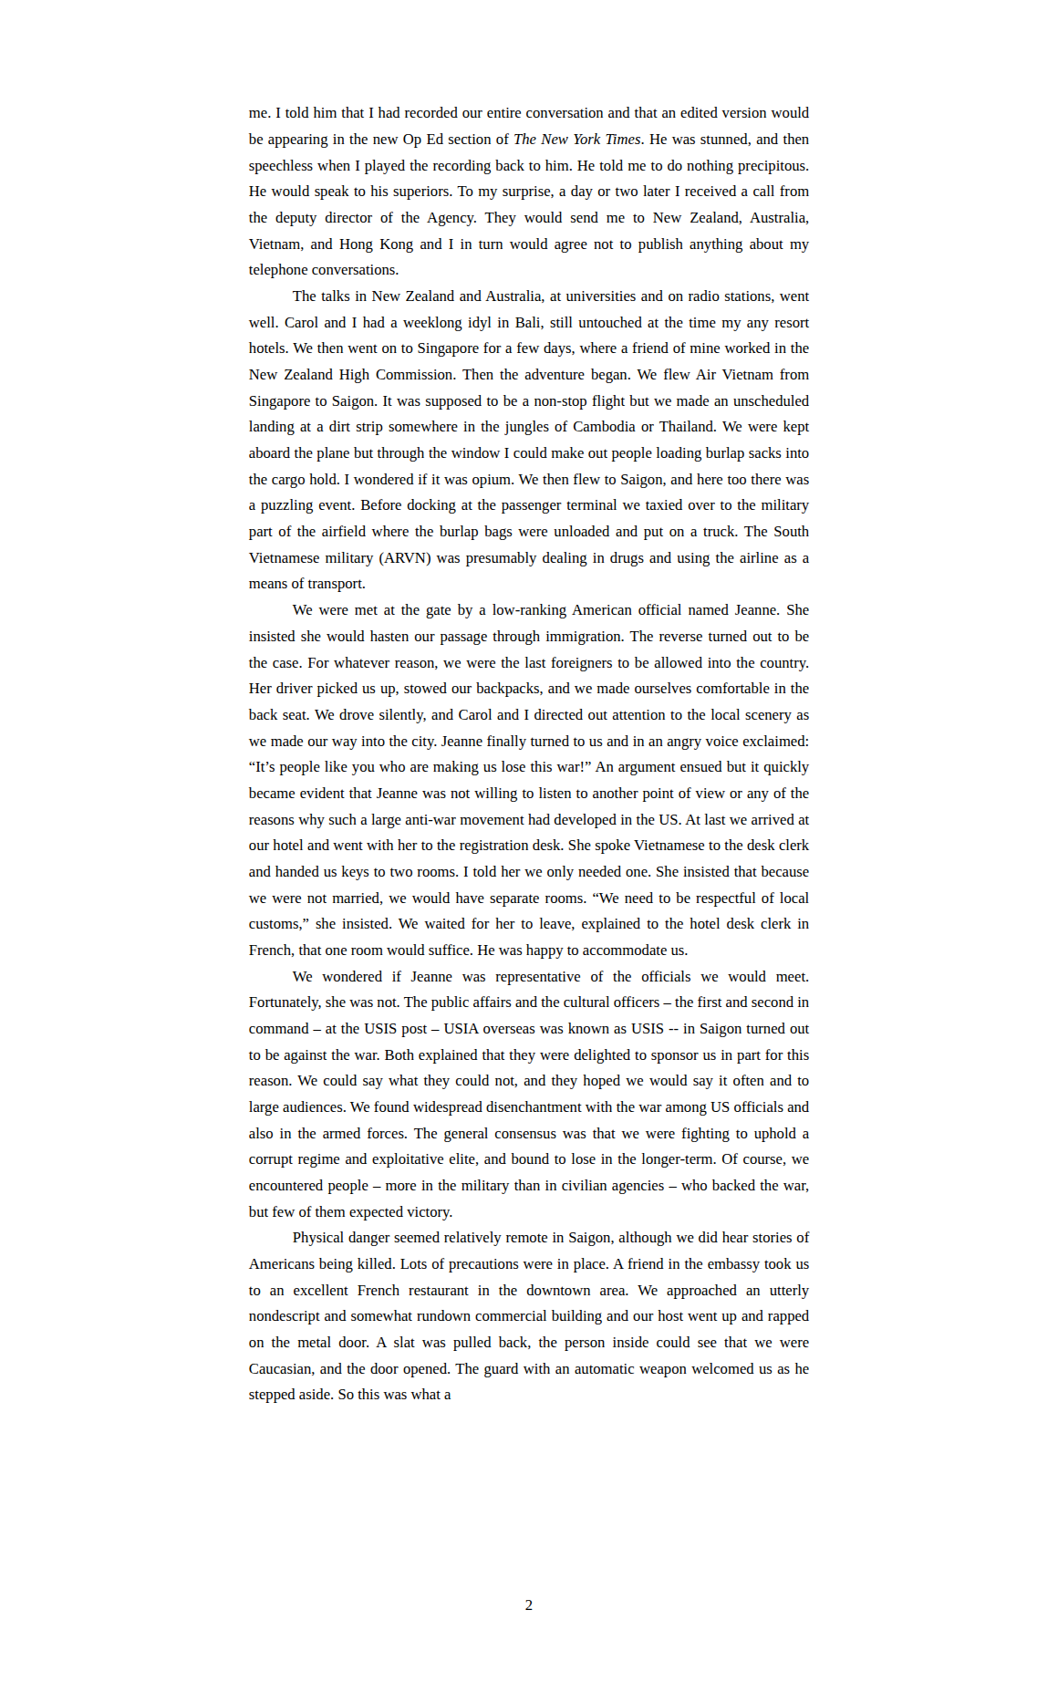me. I told him that I had recorded our entire conversation and that an edited version would be appearing in the new Op Ed section of The New York Times. He was stunned, and then speechless when I played the recording back to him. He told me to do nothing precipitous. He would speak to his superiors. To my surprise, a day or two later I received a call from the deputy director of the Agency. They would send me to New Zealand, Australia, Vietnam, and Hong Kong and I in turn would agree not to publish anything about my telephone conversations.
The talks in New Zealand and Australia, at universities and on radio stations, went well. Carol and I had a weeklong idyl in Bali, still untouched at the time my any resort hotels. We then went on to Singapore for a few days, where a friend of mine worked in the New Zealand High Commission. Then the adventure began. We flew Air Vietnam from Singapore to Saigon. It was supposed to be a non-stop flight but we made an unscheduled landing at a dirt strip somewhere in the jungles of Cambodia or Thailand. We were kept aboard the plane but through the window I could make out people loading burlap sacks into the cargo hold. I wondered if it was opium. We then flew to Saigon, and here too there was a puzzling event. Before docking at the passenger terminal we taxied over to the military part of the airfield where the burlap bags were unloaded and put on a truck. The South Vietnamese military (ARVN) was presumably dealing in drugs and using the airline as a means of transport.
We were met at the gate by a low-ranking American official named Jeanne. She insisted she would hasten our passage through immigration. The reverse turned out to be the case. For whatever reason, we were the last foreigners to be allowed into the country. Her driver picked us up, stowed our backpacks, and we made ourselves comfortable in the back seat. We drove silently, and Carol and I directed out attention to the local scenery as we made our way into the city. Jeanne finally turned to us and in an angry voice exclaimed: “It’s people like you who are making us lose this war!” An argument ensued but it quickly became evident that Jeanne was not willing to listen to another point of view or any of the reasons why such a large anti-war movement had developed in the US. At last we arrived at our hotel and went with her to the registration desk. She spoke Vietnamese to the desk clerk and handed us keys to two rooms. I told her we only needed one. She insisted that because we were not married, we would have separate rooms. “We need to be respectful of local customs,” she insisted. We waited for her to leave, explained to the hotel desk clerk in French, that one room would suffice. He was happy to accommodate us.
We wondered if Jeanne was representative of the officials we would meet. Fortunately, she was not. The public affairs and the cultural officers – the first and second in command – at the USIS post – USIA overseas was known as USIS -- in Saigon turned out to be against the war. Both explained that they were delighted to sponsor us in part for this reason. We could say what they could not, and they hoped we would say it often and to large audiences. We found widespread disenchantment with the war among US officials and also in the armed forces. The general consensus was that we were fighting to uphold a corrupt regime and exploitative elite, and bound to lose in the longer-term. Of course, we encountered people – more in the military than in civilian agencies – who backed the war, but few of them expected victory.
Physical danger seemed relatively remote in Saigon, although we did hear stories of Americans being killed. Lots of precautions were in place. A friend in the embassy took us to an excellent French restaurant in the downtown area. We approached an utterly nondescript and somewhat rundown commercial building and our host went up and rapped on the metal door. A slat was pulled back, the person inside could see that we were Caucasian, and the door opened. The guard with an automatic weapon welcomed us as he stepped aside. So this was what a
2